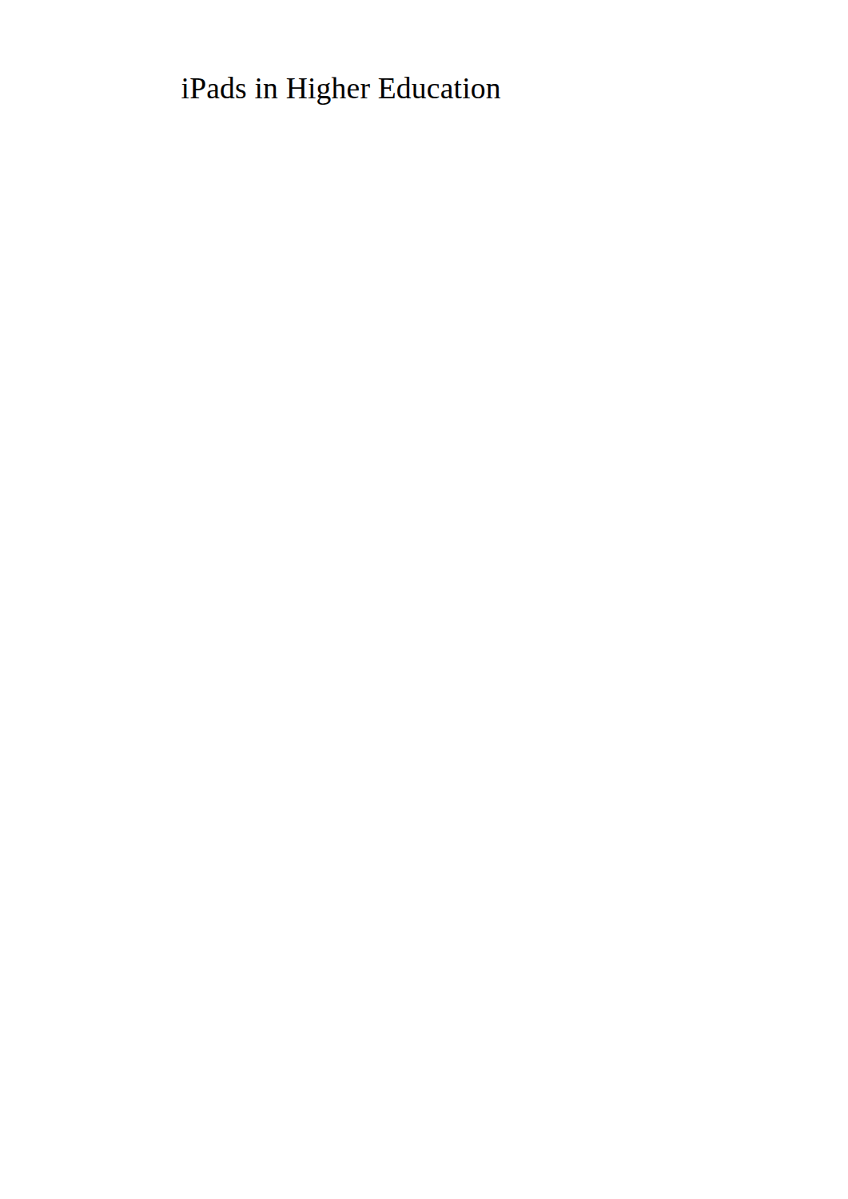iPads in Higher Education